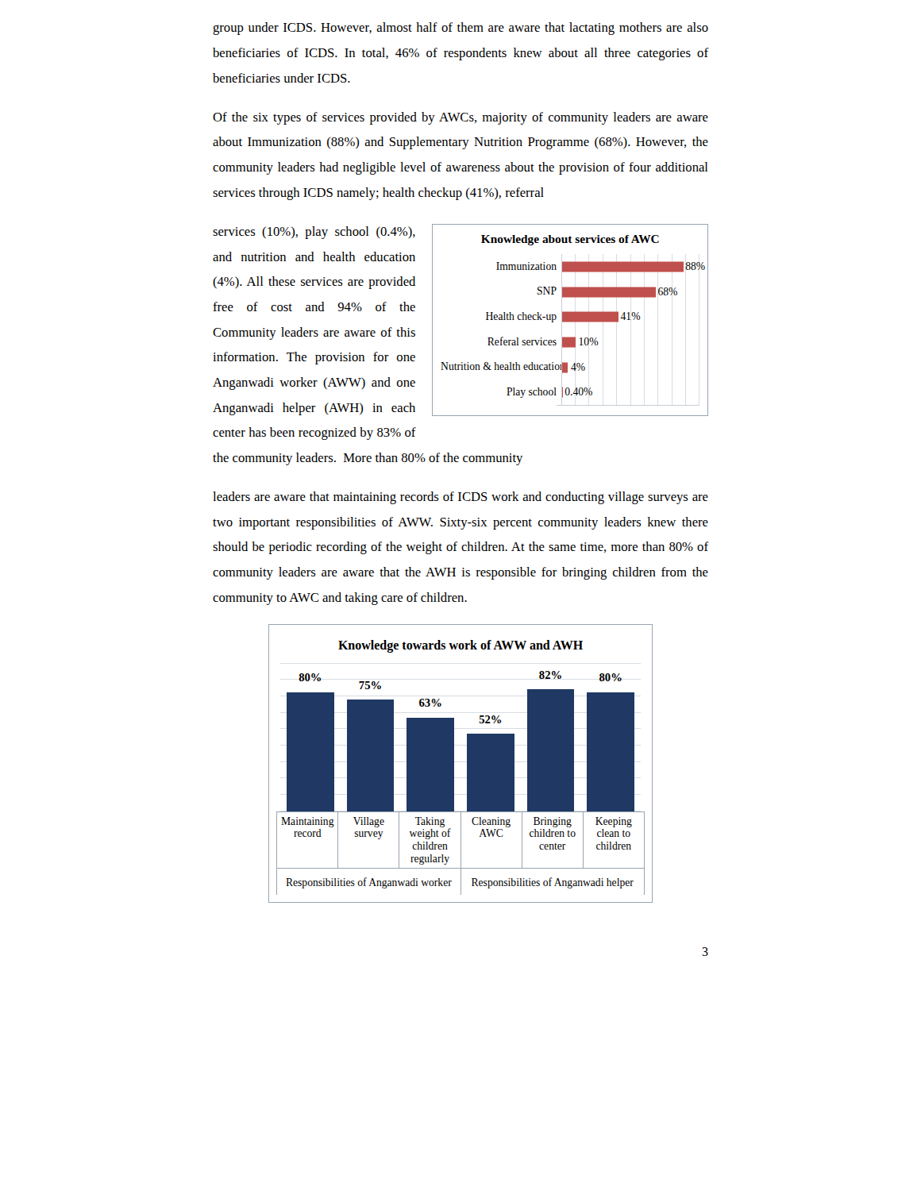group under ICDS. However, almost half of them are aware that lactating mothers are also beneficiaries of ICDS. In total, 46% of respondents knew about all three categories of beneficiaries under ICDS.
Of the six types of services provided by AWCs, majority of community leaders are aware about Immunization (88%) and Supplementary Nutrition Programme (68%). However, the community leaders had negligible level of awareness about the provision of four additional services through ICDS namely; health checkup (41%), referral
Knowledge about services of AWC
Immunization
88%
SNP
68%
Health check-up
41%
Referal services
10%
Nutrition & health education
4%
Play school
0.40%
services (10%), play school (0.4%), and nutrition and health education (4%). All these services are provided free of cost and 94% of the Community leaders are aware of this information. The provision for one Anganwadi worker (AWW) and one Anganwadi helper (AWH) in each center has been recognized by 83% of the community leaders. More than 80% of the community
leaders are aware that maintaining records of ICDS work and conducting village surveys are two important responsibilities of AWW. Sixty-six percent community leaders knew there should be periodic recording of the weight of children. At the same time, more than 80% of community leaders are aware that the AWH is responsible for bringing children from the community to AWC and taking care of children.
Knowledge towards work of AWW and AWH
80%
75%
63%
52%
82%
80%
Maintaining record
Village survey
Taking weight of children regularly
Cleaning AWC
Bringing children to center
Keeping clean to children
Responsibilities of Anganwadi worker
Responsibilities of Anganwadi helper
3